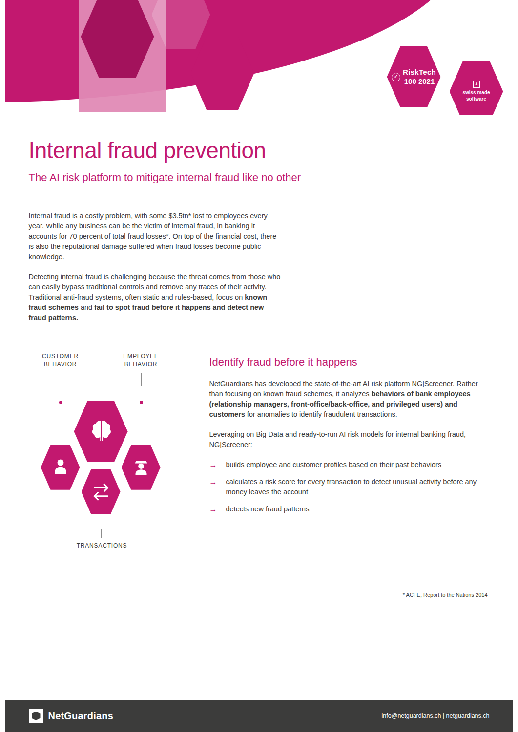✓ RiskTech
100 2021
+
swiss made
software
Internal fraud prevention
The AI risk platform to mitigate internal fraud like no other
Internal fraud is a costly problem, with some $3.5tn* lost to employees every year. While any business can be the victim of internal fraud, in banking it accounts for 70 percent of total fraud losses*. On top of the financial cost, there is also the reputational damage suffered when fraud losses become public knowledge.
Detecting internal fraud is challenging because the threat comes from those who can easily bypass traditional controls and remove any traces of their activity. Traditional anti-fraud systems, often static and rules-based, focus on known fraud schemes and fail to spot fraud before it happens and detect new fraud patterns.
Customer
behavior
Employee
behavior
Transactions
Identify fraud before it happens
NetGuardians has developed the state-of-the-art AI risk platform NG|Screener. Rather than focusing on known fraud schemes, it analyzes behaviors of bank employees (relationship managers, front-office/back-office, and privileged users) and customers for anomalies to identify fraudulent transactions.
Leveraging on Big Data and ready-to-run AI risk models for internal banking fraud, NG|Screener:
builds employee and customer profiles based on their past behaviors
calculates a risk score for every transaction to detect unusual activity before any money leaves the account
detects new fraud patterns
* ACFE, Report to the Nations 2014
NetGuardians
info@netguardians.ch | netguardians.ch